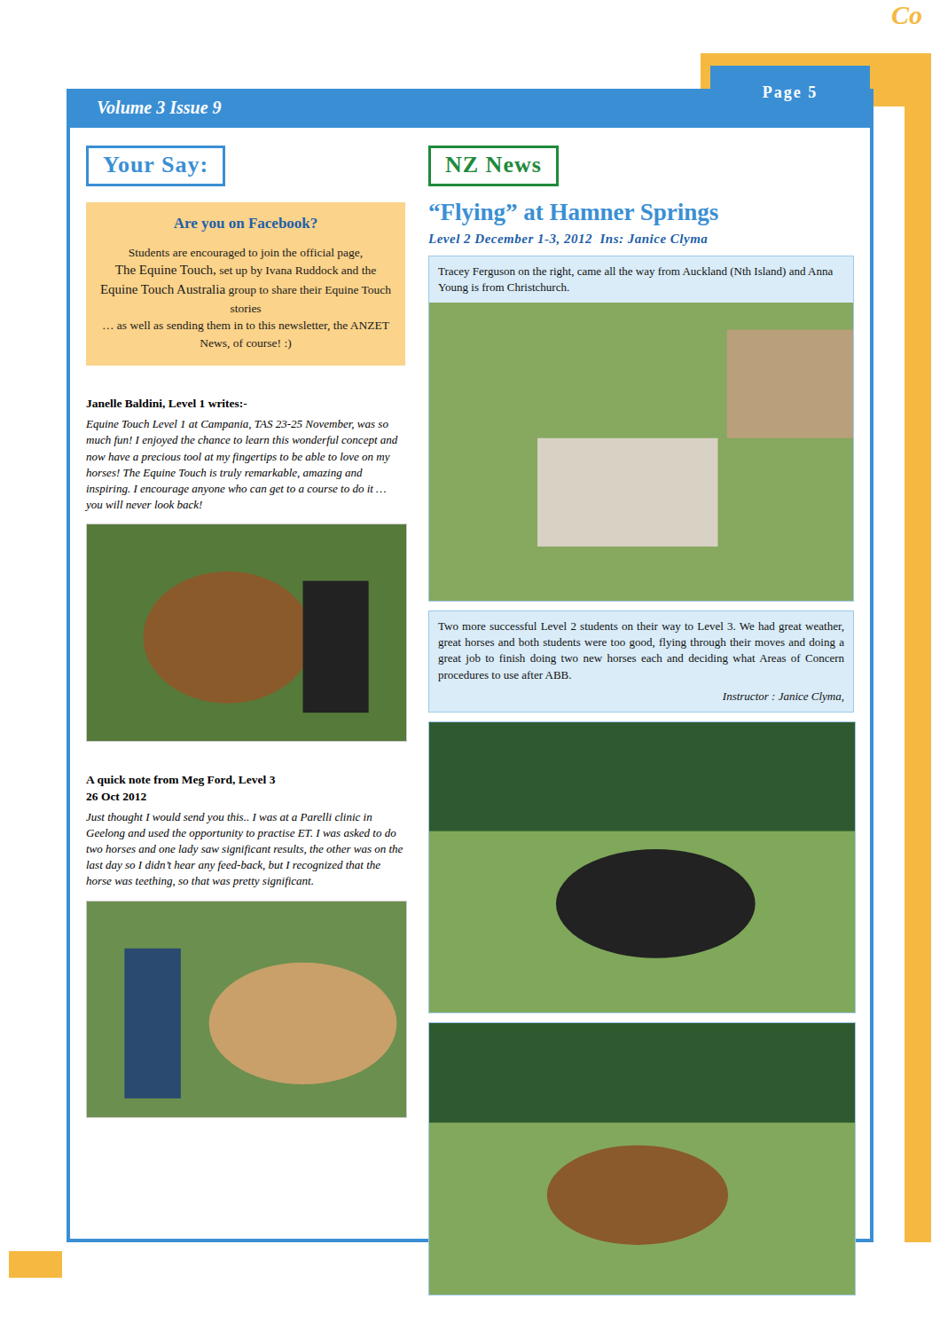Co
Volume 3 Issue 9
Page 5
Your Say:
Are you on Facebook?
Students are encouraged to join the official page,
The Equine Touch, set up by Ivana Ruddock and the Equine Touch Australia group to share their Equine Touch stories
… as well as sending them in to this newsletter, the ANZET News, of course! :)
Janelle Baldini, Level 1 writes:-
Equine Touch Level 1 at Campania, TAS 23-25 November, was so much fun! I enjoyed the chance to learn this wonderful concept and now have a precious tool at my fingertips to be able to love on my horses! The Equine Touch is truly remarkable, amazing and inspiring. I encourage anyone who can get to a course to do it … you will never look back!
A quick note from Meg Ford, Level 3
26 Oct 2012
Just thought I would send you this.. I was at a Parelli clinic in Geelong and used the opportunity to practise ET. I was asked to do two horses and one lady saw significant results, the other was on the last day so I didn’t hear any feed-back, but I recognized that the horse was teething, so that was pretty significant.
NZ News
“Flying” at Hamner Springs
Level 2 December 1-3, 2012 Ins: Janice Clyma
Tracey Ferguson on the right, came all the way from Auckland (Nth Island) and Anna Young is from Christchurch.
Two more successful Level 2 students on their way to Level 3. We had great weather, great horses and both students were too good, flying through their moves and doing a great job to finish doing two new horses each and deciding what Areas of Concern procedures to use after ABB. Instructor : Janice Clyma,